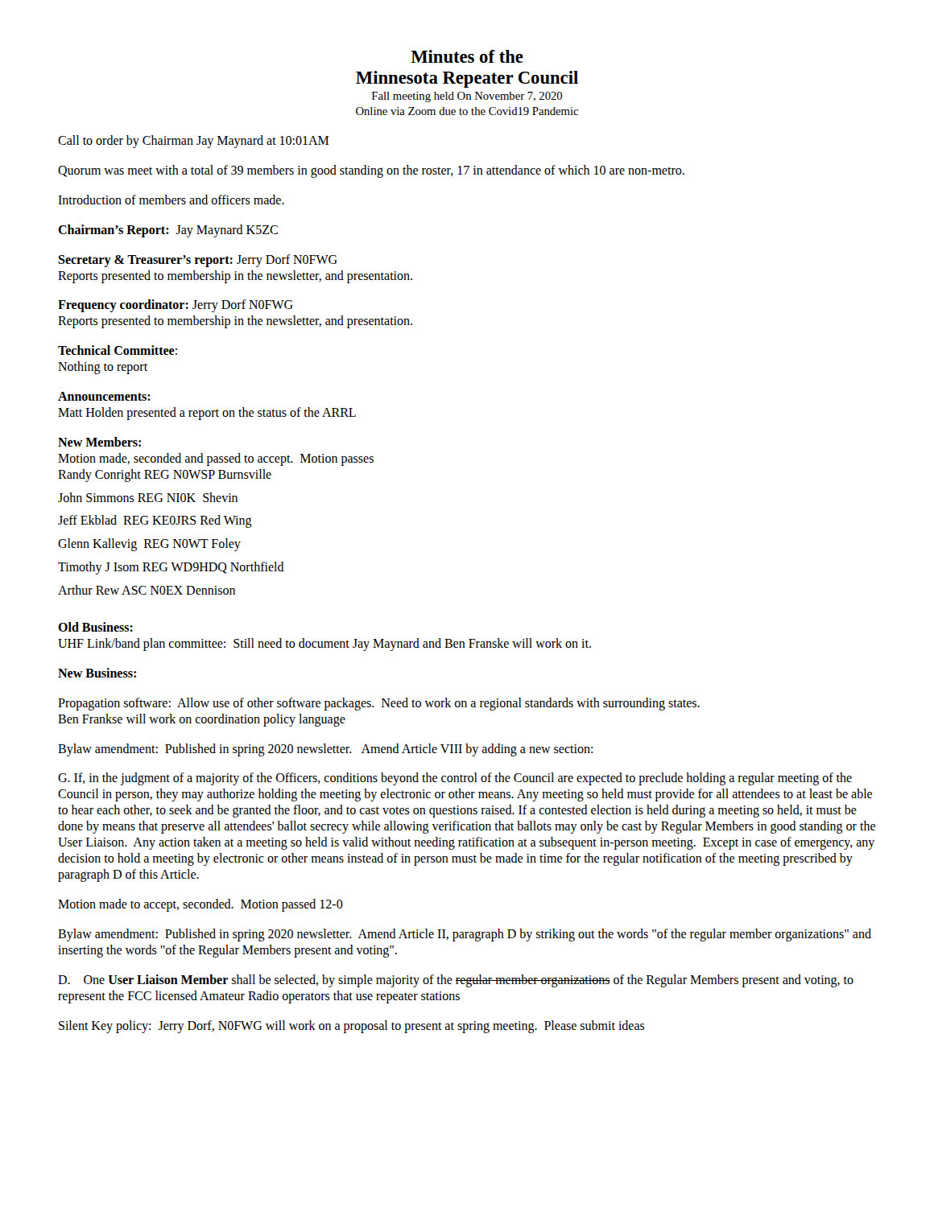Minutes of the
Minnesota Repeater Council
Fall meeting held On November 7, 2020
Online via Zoom due to the Covid19 Pandemic
Call to order by Chairman Jay Maynard at 10:01AM
Quorum was meet with a total of 39 members in good standing on the roster, 17 in attendance of which 10 are non-metro.
Introduction of members and officers made.
Chairman’s Report: Jay Maynard K5ZC
Secretary & Treasurer’s report: Jerry Dorf N0FWG
Reports presented to membership in the newsletter, and presentation.
Frequency coordinator: Jerry Dorf N0FWG
Reports presented to membership in the newsletter, and presentation.
Technical Committee:
Nothing to report
Announcements:
Matt Holden presented a report on the status of the ARRL
New Members:
Motion made, seconded and passed to accept. Motion passes
Randy Conright REG N0WSP Burnsville
John Simmons REG NI0K Shevin
Jeff Ekblad REG KE0JRS Red Wing
Glenn Kallevig REG N0WT Foley
Timothy J Isom REG WD9HDQ Northfield
Arthur Rew ASC N0EX Dennison
Old Business:
UHF Link/band plan committee: Still need to document Jay Maynard and Ben Franske will work on it.
New Business:
Propagation software: Allow use of other software packages. Need to work on a regional standards with surrounding states.
Ben Frankse will work on coordination policy language
Bylaw amendment: Published in spring 2020 newsletter. Amend Article VIII by adding a new section:
G. If, in the judgment of a majority of the Officers, conditions beyond the control of the Council are expected to preclude holding a regular meeting of the Council in person, they may authorize holding the meeting by electronic or other means. Any meeting so held must provide for all attendees to at least be able to hear each other, to seek and be granted the floor, and to cast votes on questions raised. If a contested election is held during a meeting so held, it must be done by means that preserve all attendees' ballot secrecy while allowing verification that ballots may only be cast by Regular Members in good standing or the User Liaison. Any action taken at a meeting so held is valid without needing ratification at a subsequent in-person meeting. Except in case of emergency, any decision to hold a meeting by electronic or other means instead of in person must be made in time for the regular notification of the meeting prescribed by paragraph D of this Article.
Motion made to accept, seconded. Motion passed 12-0
Bylaw amendment: Published in spring 2020 newsletter. Amend Article II, paragraph D by striking out the words "of the regular member organizations" and inserting the words "of the Regular Members present and voting".
D. One User Liaison Member shall be selected, by simple majority of the regular member organizations of the Regular Members present and voting, to represent the FCC licensed Amateur Radio operators that use repeater stations
Silent Key policy: Jerry Dorf, N0FWG will work on a proposal to present at spring meeting. Please submit ideas